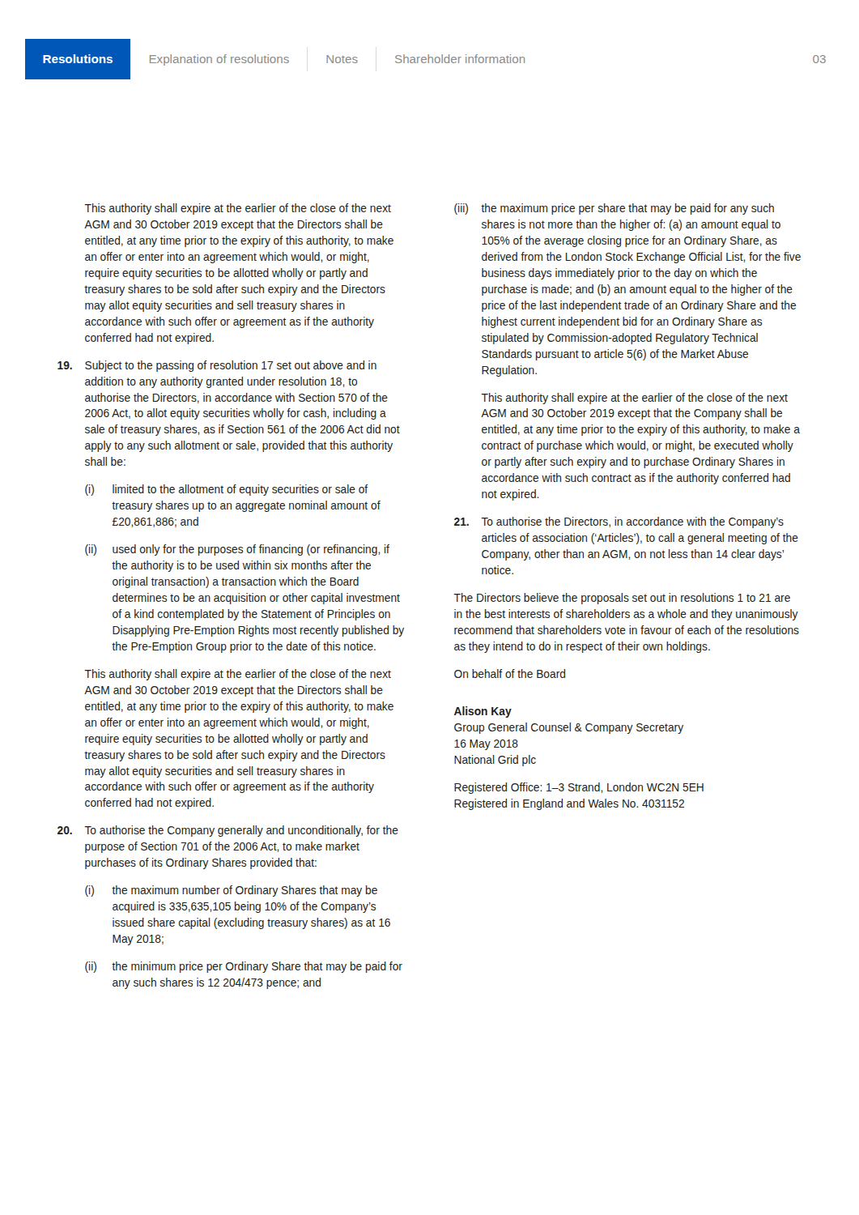Resolutions
Explanation of resolutions
Notes
Shareholder information
03
This authority shall expire at the earlier of the close of the next AGM and 30 October 2019 except that the Directors shall be entitled, at any time prior to the expiry of this authority, to make an offer or enter into an agreement which would, or might, require equity securities to be allotted wholly or partly and treasury shares to be sold after such expiry and the Directors may allot equity securities and sell treasury shares in accordance with such offer or agreement as if the authority conferred had not expired.
19.
Subject to the passing of resolution 17 set out above and in addition to any authority granted under resolution 18, to authorise the Directors, in accordance with Section 570 of the 2006 Act, to allot equity securities wholly for cash, including a sale of treasury shares, as if Section 561 of the 2006 Act did not apply to any such allotment or sale, provided that this authority shall be:
(i)
limited to the allotment of equity securities or sale of treasury shares up to an aggregate nominal amount of £20,861,886; and
(ii)
used only for the purposes of financing (or refinancing, if the authority is to be used within six months after the original transaction) a transaction which the Board determines to be an acquisition or other capital investment of a kind contemplated by the Statement of Principles on Disapplying Pre-Emption Rights most recently published by the Pre-Emption Group prior to the date of this notice.
This authority shall expire at the earlier of the close of the next AGM and 30 October 2019 except that the Directors shall be entitled, at any time prior to the expiry of this authority, to make an offer or enter into an agreement which would, or might, require equity securities to be allotted wholly or partly and treasury shares to be sold after such expiry and the Directors may allot equity securities and sell treasury shares in accordance with such offer or agreement as if the authority conferred had not expired.
20.
To authorise the Company generally and unconditionally, for the purpose of Section 701 of the 2006 Act, to make market purchases of its Ordinary Shares provided that:
(i)
the maximum number of Ordinary Shares that may be acquired is 335,635,105 being 10% of the Company’s issued share capital (excluding treasury shares) as at 16 May 2018;
(ii)
the minimum price per Ordinary Share that may be paid for any such shares is 12 204/473 pence; and
(iii)
the maximum price per share that may be paid for any such shares is not more than the higher of: (a) an amount equal to 105% of the average closing price for an Ordinary Share, as derived from the London Stock Exchange Official List, for the five business days immediately prior to the day on which the purchase is made; and (b) an amount equal to the higher of the price of the last independent trade of an Ordinary Share and the highest current independent bid for an Ordinary Share as stipulated by Commission-adopted Regulatory Technical Standards pursuant to article 5(6) of the Market Abuse Regulation.
This authority shall expire at the earlier of the close of the next AGM and 30 October 2019 except that the Company shall be entitled, at any time prior to the expiry of this authority, to make a contract of purchase which would, or might, be executed wholly or partly after such expiry and to purchase Ordinary Shares in accordance with such contract as if the authority conferred had not expired.
21.
To authorise the Directors, in accordance with the Company’s articles of association (‘Articles’), to call a general meeting of the Company, other than an AGM, on not less than 14 clear days’ notice.
The Directors believe the proposals set out in resolutions 1 to 21 are in the best interests of shareholders as a whole and they unanimously recommend that shareholders vote in favour of each of the resolutions as they intend to do in respect of their own holdings.
On behalf of the Board
Alison Kay
Group General Counsel & Company Secretary
16 May 2018
National Grid plc
Registered Office: 1–3 Strand, London WC2N 5EH
Registered in England and Wales No. 4031152